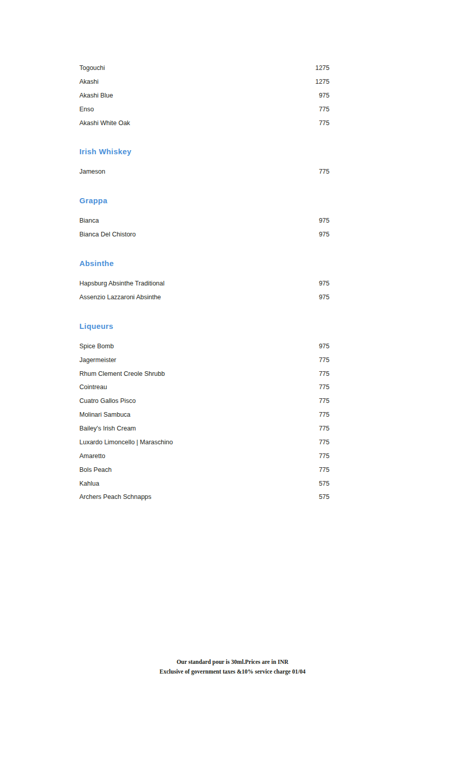Togouchi 1275
Akashi 1275
Akashi Blue 975
Enso 775
Akashi White Oak 775
Irish Whiskey
Jameson 775
Grappa
Bianca 975
Bianca Del Chistoro 975
Absinthe
Hapsburg Absinthe Traditional 975
Assenzio Lazzaroni Absinthe 975
Liqueurs
Spice Bomb 975
Jagermeister 775
Rhum Clement Creole Shrubb 775
Cointreau 775
Cuatro Gallos Pisco 775
Molinari Sambuca 775
Bailey's Irish Cream 775
Luxardo Limoncello | Maraschino 775
Amaretto 775
Bols Peach 775
Kahlua 575
Archers Peach Schnapps 575
Our standard pour is 30ml.Prices are in INR
Exclusive of government taxes &10% service charge 01/04